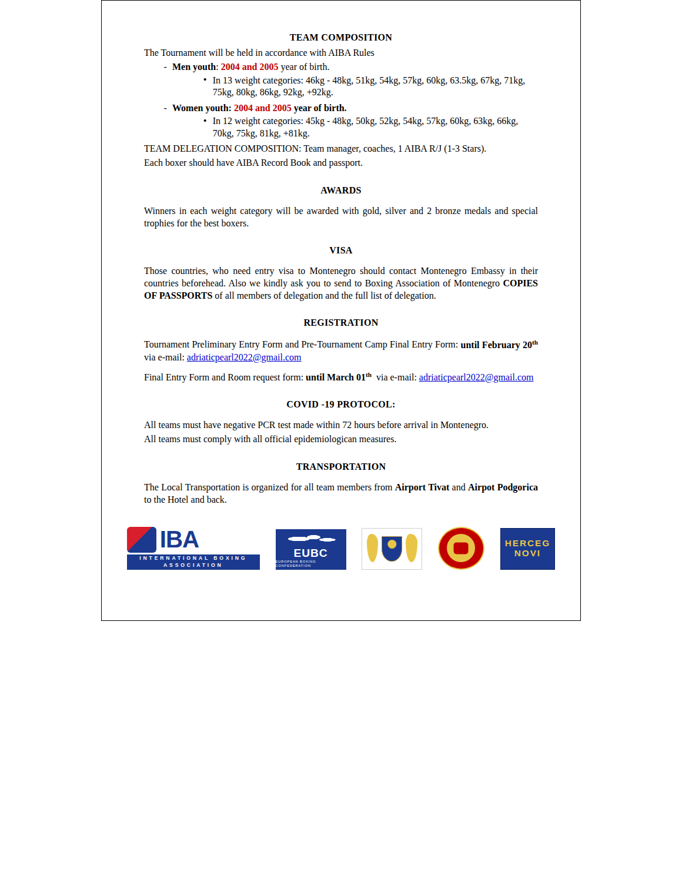TEAM COMPOSITION
The Tournament will be held in accordance with AIBA Rules
Men youth: 2004 and 2005 year of birth.
In 13 weight categories: 46kg - 48kg, 51kg, 54kg, 57kg, 60kg, 63.5kg, 67kg, 71kg, 75kg, 80kg, 86kg, 92kg, +92kg.
Women youth: 2004 and 2005 year of birth.
In 12 weight categories: 45kg - 48kg, 50kg, 52kg, 54kg, 57kg, 60kg, 63kg, 66kg, 70kg, 75kg, 81kg, +81kg.
TEAM DELEGATION COMPOSITION: Team manager, coaches, 1 AIBA R/J (1-3 Stars).
Each boxer should have AIBA Record Book and passport.
AWARDS
Winners in each weight category will be awarded with gold, silver and 2 bronze medals and special trophies for the best boxers.
VISA
Those countries, who need entry visa to Montenegro should contact Montenegro Embassy in their countries beforehead. Also we kindly ask you to send to Boxing Association of Montenegro COPIES OF PASSPORTS of all members of delegation and the full list of delegation.
REGISTRATION
Tournament Preliminary Entry Form and Pre-Tournament Camp Final Entry Form: until February 20th via e-mail: adriaticpearl2022@gmail.com
Final Entry Form and Room request form: until March 01th via e-mail: adriaticpearl2022@gmail.com
COVID -19 PROTOCOL:
All teams must have negative PCR test made within 72 hours before arrival in Montenegro.
All teams must comply with all official epidemiologican measures.
TRANSPORTATION
The Local Transportation is organized for all team members from Airport Tivat and Airpot Podgorica to the Hotel and back.
IBA
INTERNATIONAL BOXING ASSOCIATION
EUBC
EUROPEAN BOXING CONFEDERATION
HERCEG
NOVI